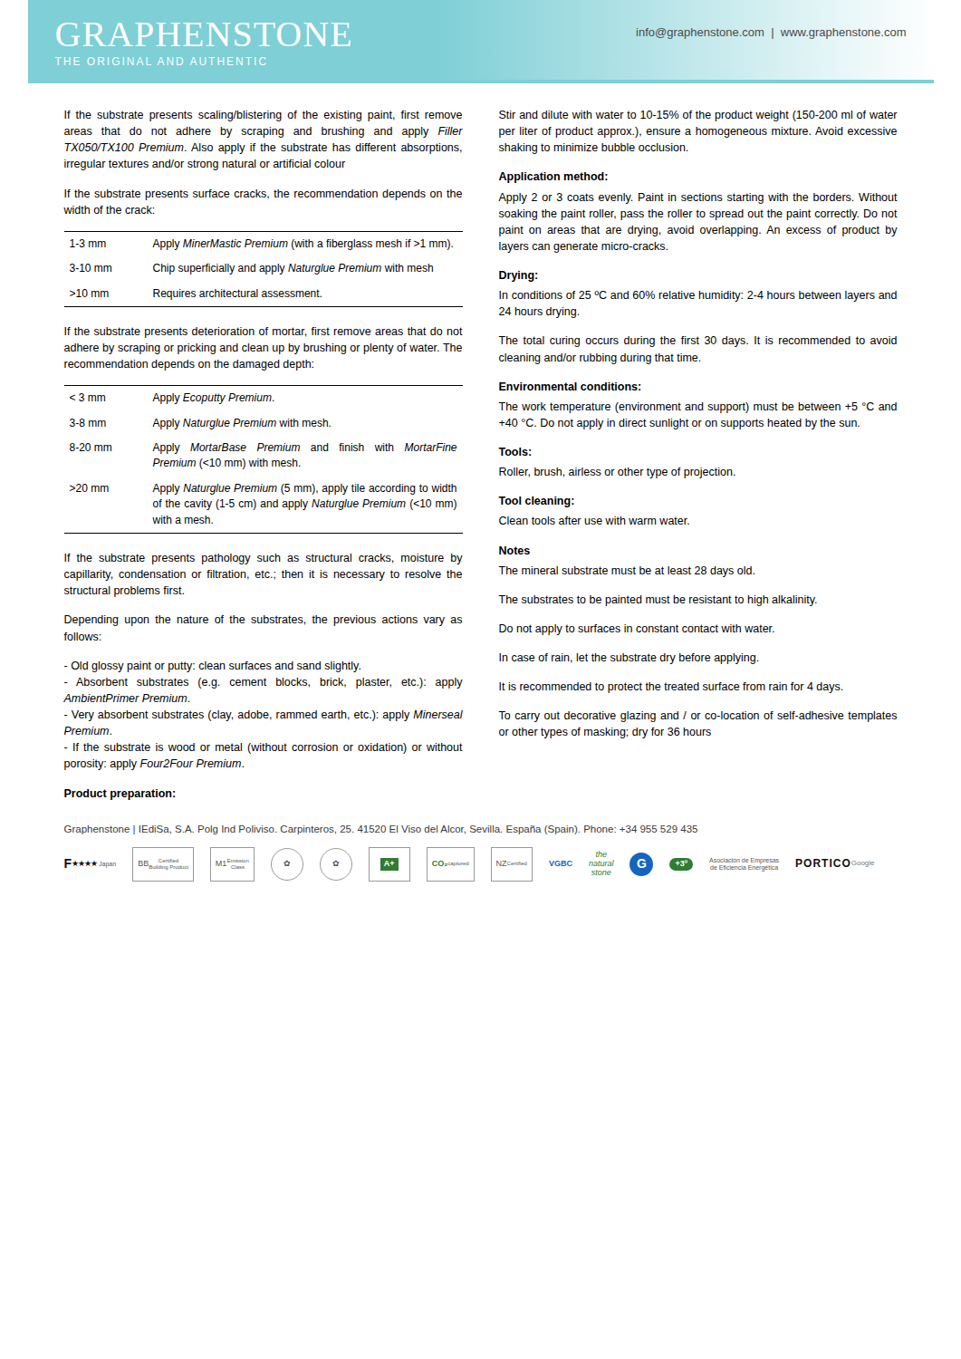GRAPHENSTONE
THE ORIGINAL AND AUTHENTIC
info@graphenstone.com | www.graphenstone.com
If the substrate presents scaling/blistering of the existing paint, first remove areas that do not adhere by scraping and brushing and apply Filler TX050/TX100 Premium. Also apply if the substrate has different absorptions, irregular textures and/or strong natural or artificial colour
If the substrate presents surface cracks, the recommendation depends on the width of the crack:
| 1-3 mm | Apply MinerMastic Premium (with a fiberglass mesh if >1 mm). |
| 3-10 mm | Chip superficially and apply Naturglue Premium with mesh |
| >10 mm | Requires architectural assessment. |
If the substrate presents deterioration of mortar, first remove areas that do not adhere by scraping or pricking and clean up by brushing or plenty of water. The recommendation depends on the damaged depth:
| < 3 mm | Apply Ecoputty Premium . |
| 3-8 mm | Apply Naturglue Premium with mesh. |
| 8-20 mm | Apply MortarBase Premium and finish with MortarFine Premium (<10 mm) with mesh. |
| >20 mm | Apply Naturglue Premium (5 mm), apply tile according to width of the cavity (1-5 cm) and apply Naturglue Premium (<10 mm) with a mesh. |
If the substrate presents pathology such as structural cracks, moisture by capillarity, condensation or filtration, etc.; then it is necessary to resolve the structural problems first.
Depending upon the nature of the substrates, the previous actions vary as follows:
- Old glossy paint or putty: clean surfaces and sand slightly.
- Absorbent substrates (e.g. cement blocks, brick, plaster, etc.): apply AmbientPrimer Premium.
- Very absorbent substrates (clay, adobe, rammed earth, etc.): apply Minerseal Premium.
- If the substrate is wood or metal (without corrosion or oxidation) or without porosity: apply Four2Four Premium.
Product preparation:
Stir and dilute with water to 10-15% of the product weight (150-200 ml of water per liter of product approx.), ensure a homogeneous mixture. Avoid excessive shaking to minimize bubble occlusion.
Application method:
Apply 2 or 3 coats evenly. Paint in sections starting with the borders. Without soaking the paint roller, pass the roller to spread out the paint correctly. Do not paint on areas that are drying, avoid overlapping. An excess of product by layers can generate micro-cracks.
Drying:
In conditions of 25 ºC and 60% relative humidity: 2-4 hours between layers and 24 hours drying.
The total curing occurs during the first 30 days. It is recommended to avoid cleaning and/or rubbing during that time.
Environmental conditions:
The work temperature (environment and support) must be between +5 °C and +40 °C. Do not apply in direct sunlight or on supports heated by the sun.
Tools:
Roller, brush, airless or other type of projection.
Tool cleaning:
Clean tools after use with warm water.
Notes
The mineral substrate must be at least 28 days old.
The substrates to be painted must be resistant to high alkalinity.
Do not apply to surfaces in constant contact with water.
In case of rain, let the substrate dry before applying.
It is recommended to protect the treated surface from rain for 4 days.
To carry out decorative glazing and / or co-location of self-adhesive templates or other types of masking; dry for 36 hours
Graphenstone | IEdiSa, S.A. Polg Ind Poliviso. Carpinteros, 25. 41520 El Viso del Alcor, Sevilla. España (Spain). Phone: +34 955 529 435
F★★★★
Japan
BB
Certified
Building Product
M1
Emission
Class
✿
✿
A+
CO₂
captured
NZ
Certified
VGBC
the
natural
stone
G
+3º
Asociación de Empresas
de Eficiencia Energética
PORTICO
Google